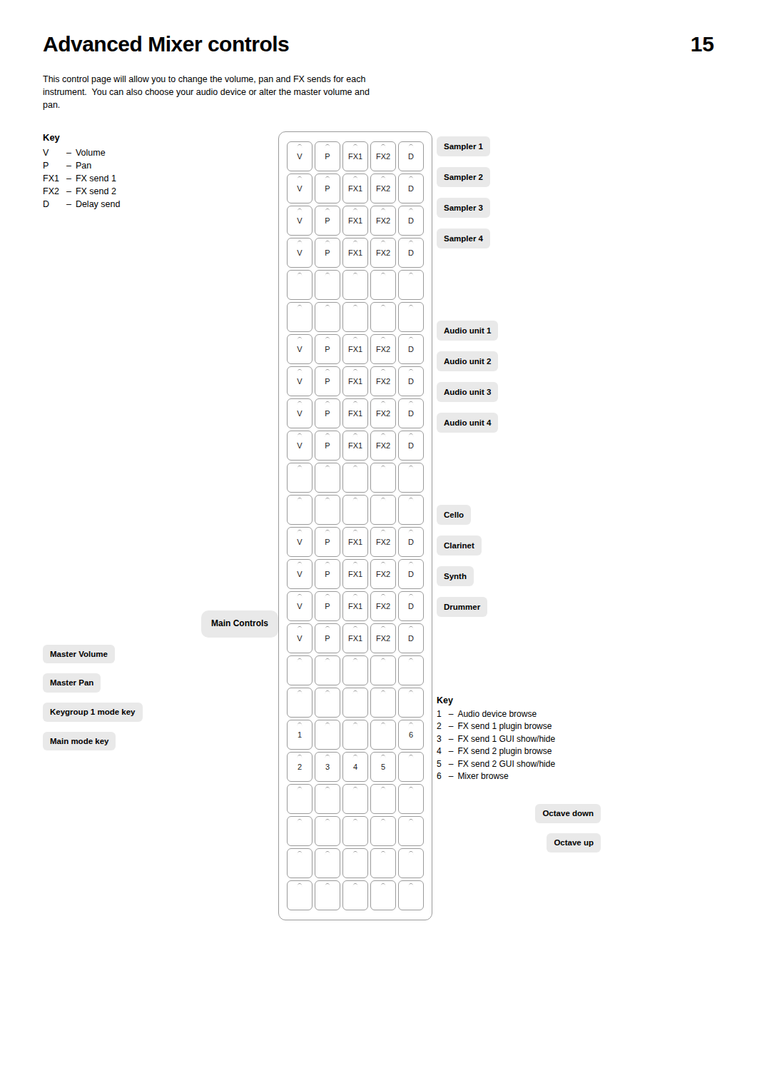Advanced Mixer controls
15
This control page will allow you to change the volume, pan and FX sends for each instrument. You can also choose your audio device or alter the master volume and pan.
Key
| V | – | Volume |
| P | – | Pan |
| FX1 | – | FX send 1 |
| FX2 | – | FX send 2 |
| D | – | Delay send |
Main Controls
Master Volume
Master Pan
Keygroup 1 mode key
Main mode key
| V | P | FX1 | FX2 | D |
| V | P | FX1 | FX2 | D |
| V | P | FX1 | FX2 | D |
| V | P | FX1 | FX2 | D |
| V | P | FX1 | FX2 | D |
| V | P | FX1 | FX2 | D |
| V | P | FX1 | FX2 | D |
| V | P | FX1 | FX2 | D |
| V | P | FX1 | FX2 | D |
| V | P | FX1 | FX2 | D |
| V | P | FX1 | FX2 | D |
| V | P | FX1 | FX2 | D |
| 1 | | | | 6 |
| 2 | 3 | 4 | 5 | |
Sampler 1
Sampler 2
Sampler 3
Sampler 4
Audio unit 1
Audio unit 2
Audio unit 3
Audio unit 4
Cello
Clarinet
Synth
Drummer
Key
| 1 | – | Audio device browse |
| 2 | – | FX send 1 plugin browse |
| 3 | – | FX send 1 GUI show/hide |
| 4 | – | FX send 2 plugin browse |
| 5 | – | FX send 2 GUI show/hide |
| 6 | – | Mixer browse |
Octave down
Octave up